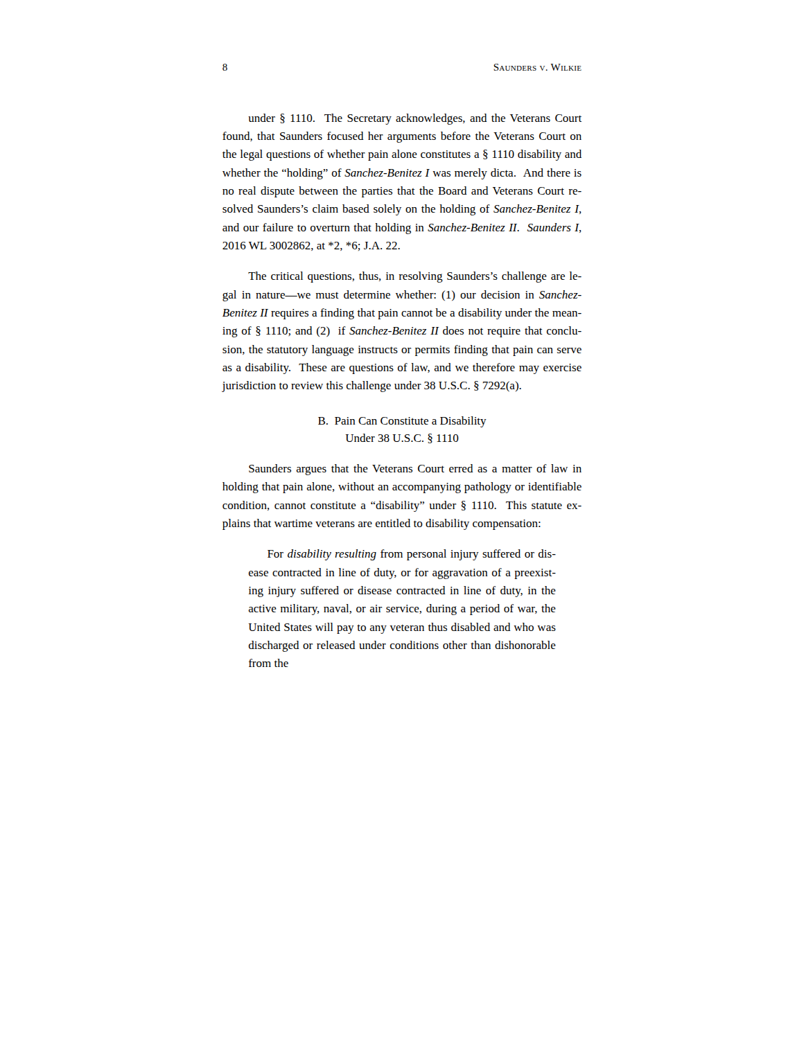8 Saunders v. Wilkie
under § 1110. The Secretary acknowledges, and the Veterans Court found, that Saunders focused her arguments before the Veterans Court on the legal questions of whether pain alone constitutes a § 1110 disability and whether the “holding” of Sanchez-Benitez I was merely dicta. And there is no real dispute between the parties that the Board and Veterans Court resolved Saunders’s claim based solely on the holding of Sanchez-Benitez I, and our failure to overturn that holding in Sanchez-Benitez II. Saunders I, 2016 WL 3002862, at *2, *6; J.A. 22.
The critical questions, thus, in resolving Saunders’s challenge are legal in nature—we must determine whether: (1) our decision in Sanchez-Benitez II requires a finding that pain cannot be a disability under the meaning of § 1110; and (2) if Sanchez-Benitez II does not require that conclusion, the statutory language instructs or permits finding that pain can serve as a disability. These are questions of law, and we therefore may exercise jurisdiction to review this challenge under 38 U.S.C. § 7292(a).
B. Pain Can Constitute a Disability
Under 38 U.S.C. § 1110
Saunders argues that the Veterans Court erred as a matter of law in holding that pain alone, without an accompanying pathology or identifiable condition, cannot constitute a “disability” under § 1110. This statute explains that wartime veterans are entitled to disability compensation:
For disability resulting from personal injury suffered or disease contracted in line of duty, or for aggravation of a preexisting injury suffered or disease contracted in line of duty, in the active military, naval, or air service, during a period of war, the United States will pay to any veteran thus disabled and who was discharged or released under conditions other than dishonorable from the